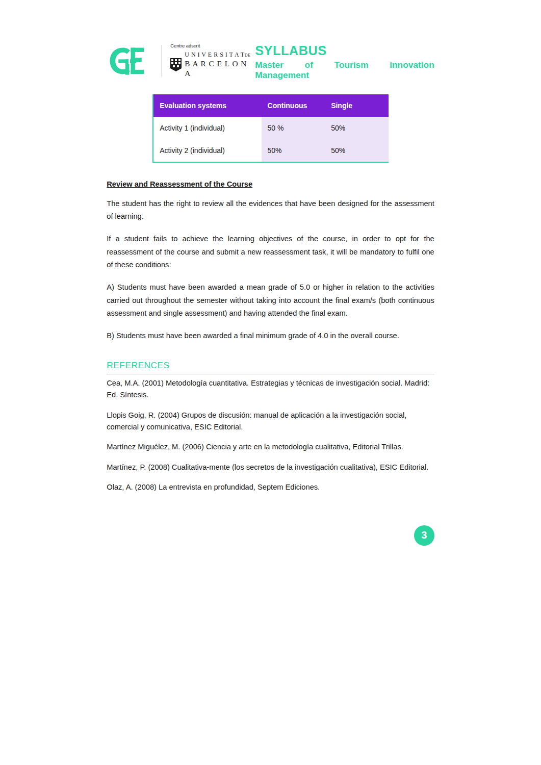Centre adscrit
U N I V E R S I T A TDE B A R C E L O N A
SYLLABUS
Master of Tourism innovation Management
| Evaluation systems | Continuous | Single |
| --- | --- | --- |
| Activity 1 (individual) | 50 % | 50% |
| Activity 2 (individual) | 50% | 50% |
Review and Reassessment of the Course
The student has the right to review all the evidences that have been designed for the assessment of learning.
If a student fails to achieve the learning objectives of the course, in order to opt for the reassessment of the course and submit a new reassessment task, it will be mandatory to fulfil one of these conditions:
A) Students must have been awarded a mean grade of 5.0 or higher in relation to the activities carried out throughout the semester without taking into account the final exam/s (both continuous assessment and single assessment) and having attended the final exam.
B) Students must have been awarded a final minimum grade of 4.0 in the overall course.
REFERENCES
Cea, M.A. (2001) Metodología cuantitativa. Estrategias y técnicas de investigación social. Madrid: Ed. Síntesis.
Llopis Goig, R. (2004) Grupos de discusión: manual de aplicación a la investigación social, comercial y comunicativa, ESIC Editorial.
Martínez Miguélez, M. (2006) Ciencia y arte en la metodología cualitativa, Editorial Trillas.
Martínez, P. (2008) Cualitativa-mente (los secretos de la investigación cualitativa), ESIC Editorial.
Olaz, A. (2008) La entrevista en profundidad, Septem Ediciones.
3